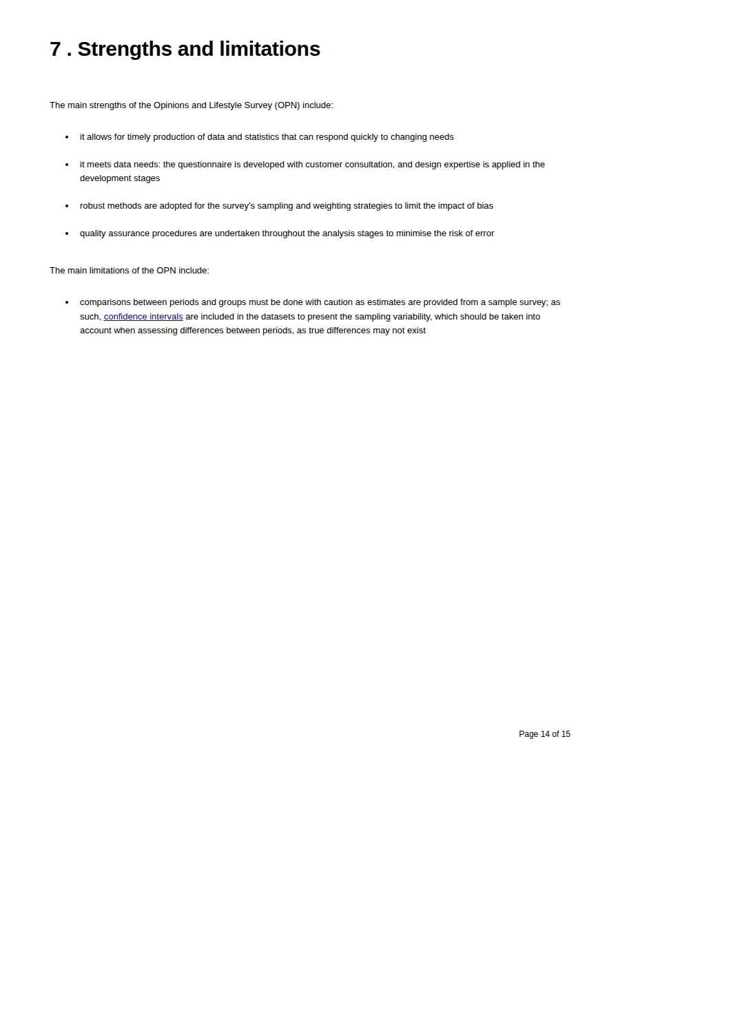7 . Strengths and limitations
The main strengths of the Opinions and Lifestyle Survey (OPN) include:
it allows for timely production of data and statistics that can respond quickly to changing needs
it meets data needs: the questionnaire is developed with customer consultation, and design expertise is applied in the development stages
robust methods are adopted for the survey's sampling and weighting strategies to limit the impact of bias
quality assurance procedures are undertaken throughout the analysis stages to minimise the risk of error
The main limitations of the OPN include:
comparisons between periods and groups must be done with caution as estimates are provided from a sample survey; as such, confidence intervals are included in the datasets to present the sampling variability, which should be taken into account when assessing differences between periods, as true differences may not exist
Page 14 of 15